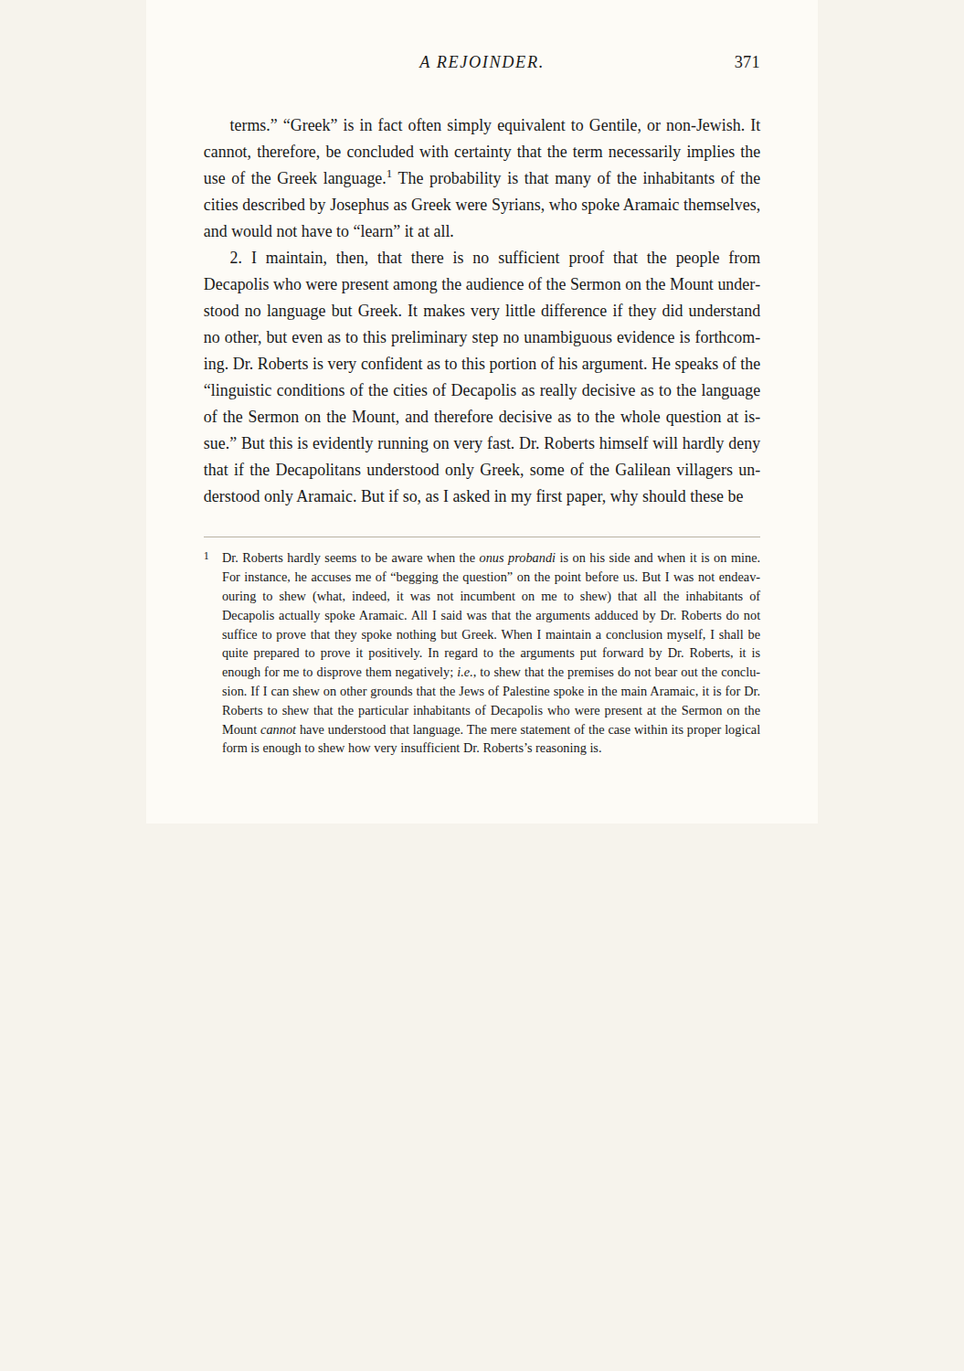A REJOINDER. 371
terms.” “Greek” is in fact often simply equivalent to Gentile, or non-Jewish. It cannot, therefore, be concluded with certainty that the term necessarily implies the use of the Greek language.1 The probability is that many of the inhabitants of the cities described by Josephus as Greek were Syrians, who spoke Aramaic themselves, and would not have to “learn” it at all.
2. I maintain, then, that there is no sufficient proof that the people from Decapolis who were present among the audience of the Sermon on the Mount understood no language but Greek. It makes very little difference if they did understand no other, but even as to this preliminary step no unambiguous evidence is forthcoming. Dr. Roberts is very confident as to this portion of his argument. He speaks of the “linguistic conditions of the cities of Decapolis as really decisive as to the language of the Sermon on the Mount, and therefore decisive as to the whole question at issue.” But this is evidently running on very fast. Dr. Roberts himself will hardly deny that if the Decapolitans understood only Greek, some of the Galilean villagers understood only Aramaic. But if so, as I asked in my first paper, why should these be
1 Dr. Roberts hardly seems to be aware when the onus probandi is on his side and when it is on mine. For instance, he accuses me of “begging the question” on the point before us. But I was not endeavouring to shew (what, indeed, it was not incumbent on me to shew) that all the inhabitants of Decapolis actually spoke Aramaic. All I said was that the arguments adduced by Dr. Roberts do not suffice to prove that they spoke nothing but Greek. When I maintain a conclusion myself, I shall be quite prepared to prove it positively. In regard to the arguments put forward by Dr. Roberts, it is enough for me to disprove them negatively; i.e., to shew that the premises do not bear out the conclusion. If I can shew on other grounds that the Jews of Palestine spoke in the main Aramaic, it is for Dr. Roberts to shew that the particular inhabitants of Decapolis who were present at the Sermon on the Mount cannot have understood that language. The mere statement of the case within its proper logical form is enough to shew how very insufficient Dr. Roberts’s reasoning is.